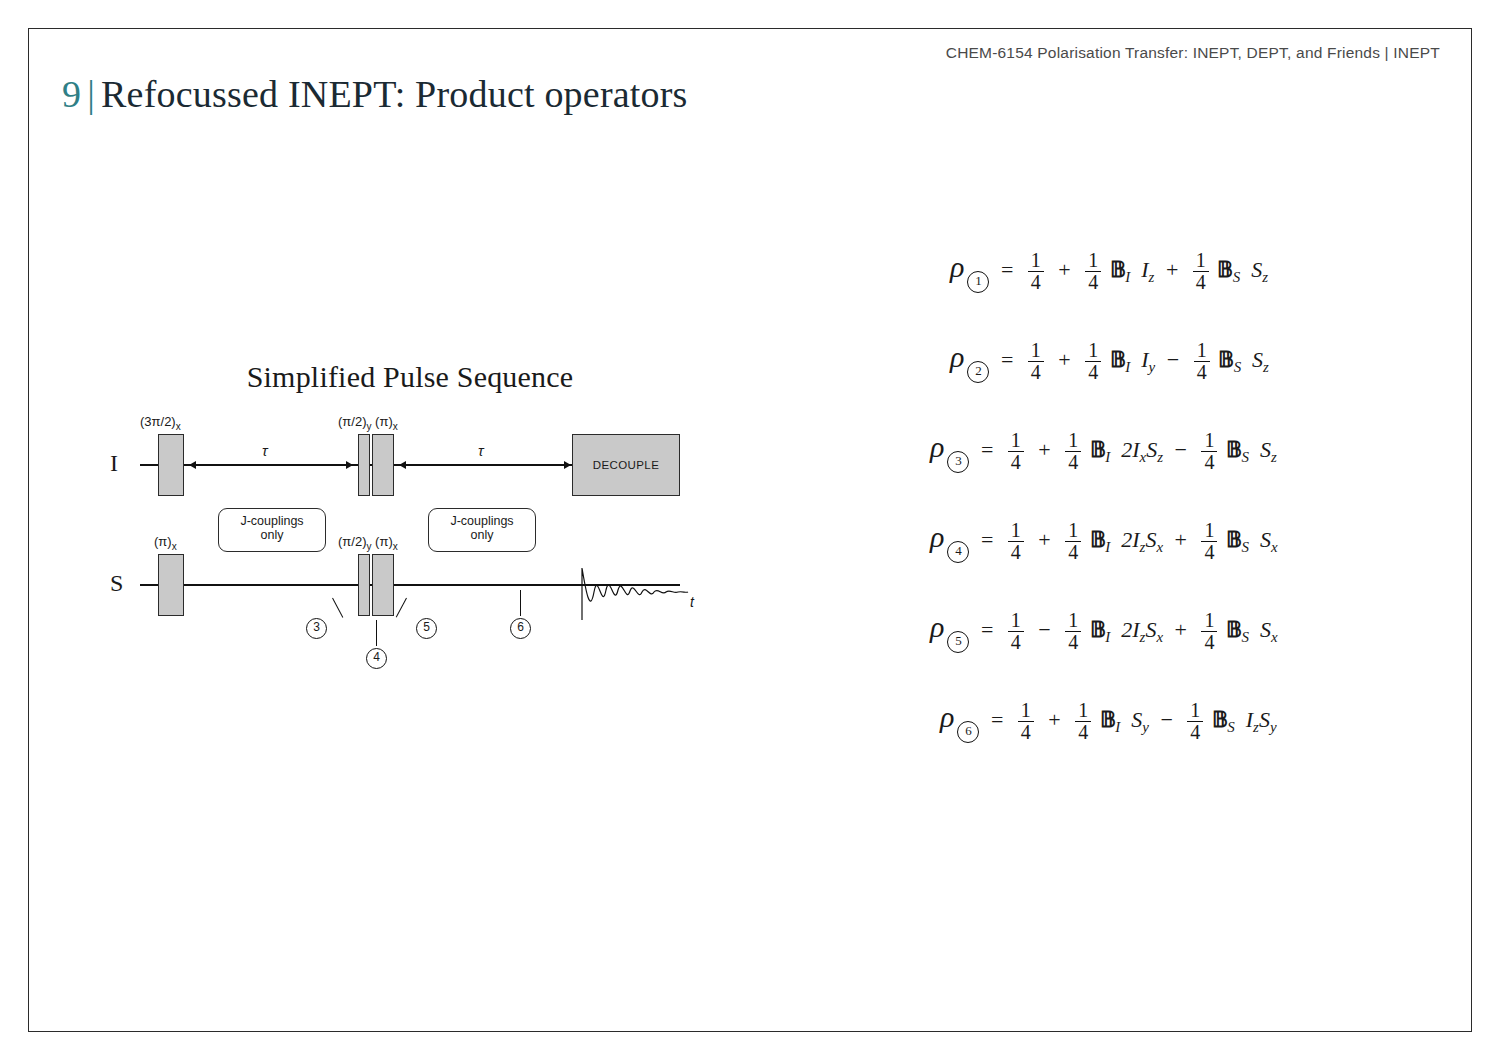CHEM-6154 Polarisation Transfer: INEPT, DEPT, and Friends | INEPT
9|Refocussed INEPT: Product operators
Simplified Pulse Sequence
I
(3π/2)x
(π/2)y (π)x
τ
τ
DECOUPLE
J-couplings
only
J-couplings
only
S
(π)x
(π/2)y (π)x
t
3
4
5
6
ρ 1 = 14 + 14 𝔹I Iz + 14 𝔹S Sz
ρ 2 = 14 + 14 𝔹I Iy − 14 𝔹S Sz
ρ 3 = 14 + 14 𝔹I 2IxSz − 14 𝔹S Sz
ρ 4 = 14 + 14 𝔹I 2IzSx + 14 𝔹S Sx
ρ 5 = 14 − 14 𝔹I 2IzSx + 14 𝔹S Sx
ρ 6 = 14 + 14 𝔹I Sy − 14 𝔹S IzSy